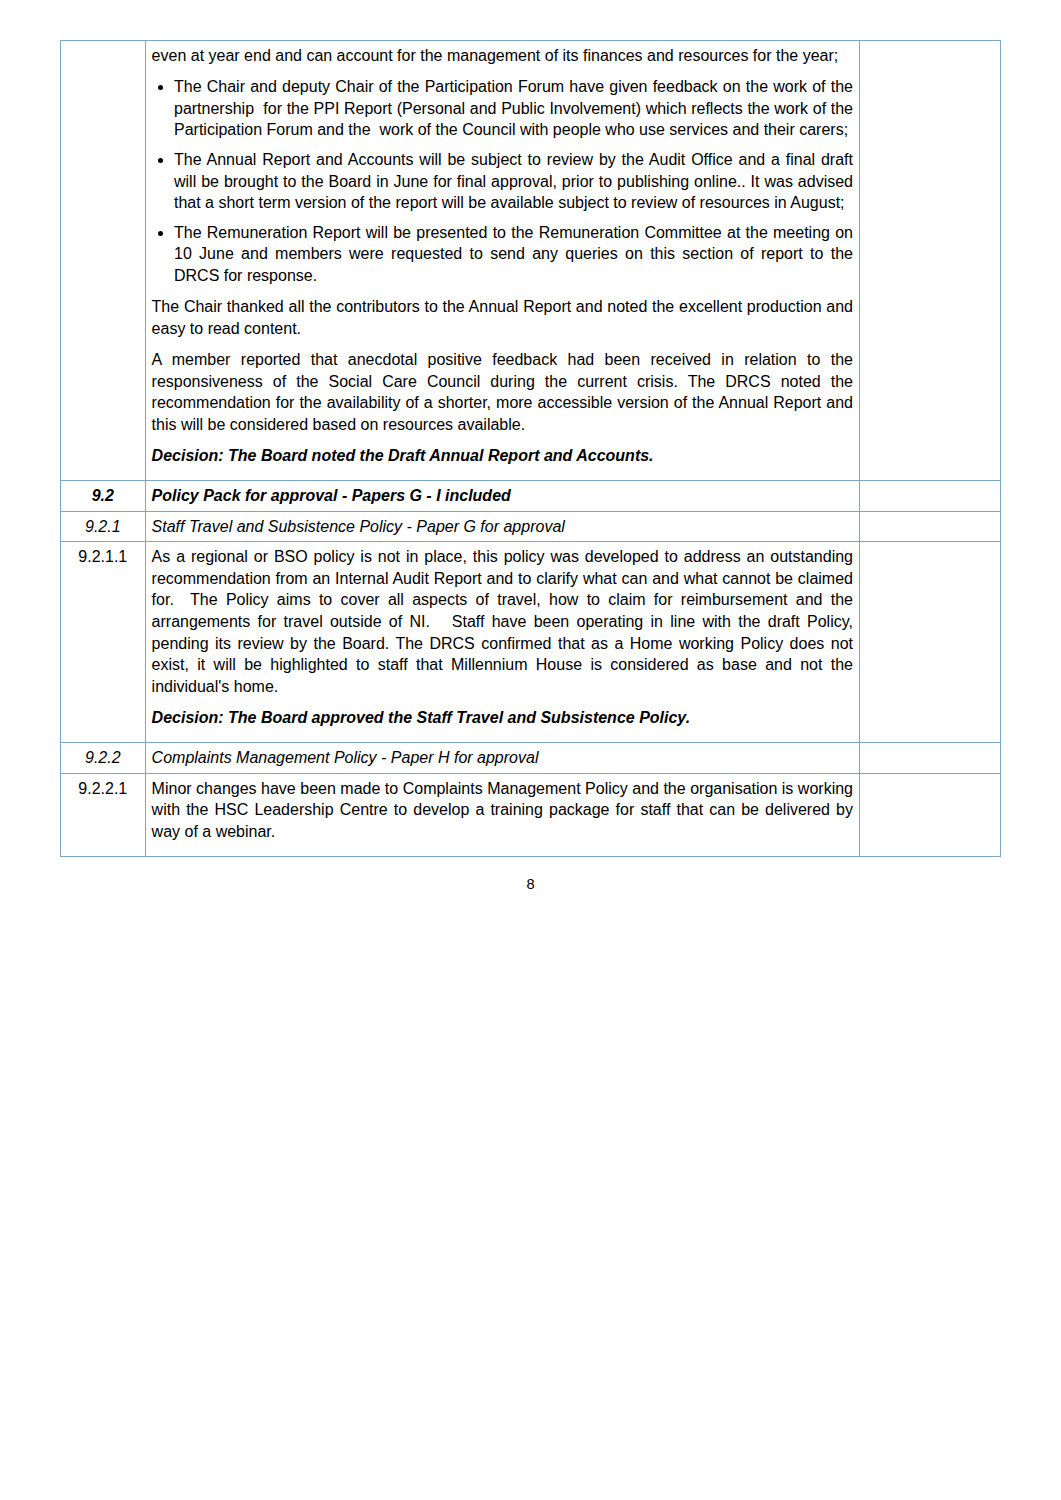| | even at year end and can account for the management of its finances and resources for the year; The Chair and deputy Chair of the Participation Forum have given feedback on the work of the partnership for the PPI Report (Personal and Public Involvement) which reflects the work of the Participation Forum and the work of the Council with people who use services and their carers; The Annual Report and Accounts will be subject to review by the Audit Office and a final draft will be brought to the Board in June for final approval, prior to publishing online.. It was advised that a short term version of the report will be available subject to review of resources in August; The Remuneration Report will be presented to the Remuneration Committee at the meeting on 10 June and members were requested to send any queries on this section of report to the DRCS for response. The Chair thanked all the contributors to the Annual Report and noted the excellent production and easy to read content. A member reported that anecdotal positive feedback had been received in relation to the responsiveness of the Social Care Council during the current crisis. The DRCS noted the recommendation for the availability of a shorter, more accessible version of the Annual Report and this will be considered based on resources available. Decision: The Board noted the Draft Annual Report and Accounts. | |
| 9.2 | Policy Pack for approval - Papers G - I included | |
| 9.2.1 | Staff Travel and Subsistence Policy - Paper G for approval | |
| 9.2.1.1 | As a regional or BSO policy is not in place, this policy was developed to address an outstanding recommendation from an Internal Audit Report and to clarify what can and what cannot be claimed for. The Policy aims to cover all aspects of travel, how to claim for reimbursement and the arrangements for travel outside of NI. Staff have been operating in line with the draft Policy, pending its review by the Board. The DRCS confirmed that as a Home working Policy does not exist, it will be highlighted to staff that Millennium House is considered as base and not the individual's home. Decision: The Board approved the Staff Travel and Subsistence Policy. | |
| 9.2.2 | Complaints Management Policy - Paper H for approval | |
| 9.2.2.1 | Minor changes have been made to Complaints Management Policy and the organisation is working with the HSC Leadership Centre to develop a training package for staff that can be delivered by way of a webinar. | |
8